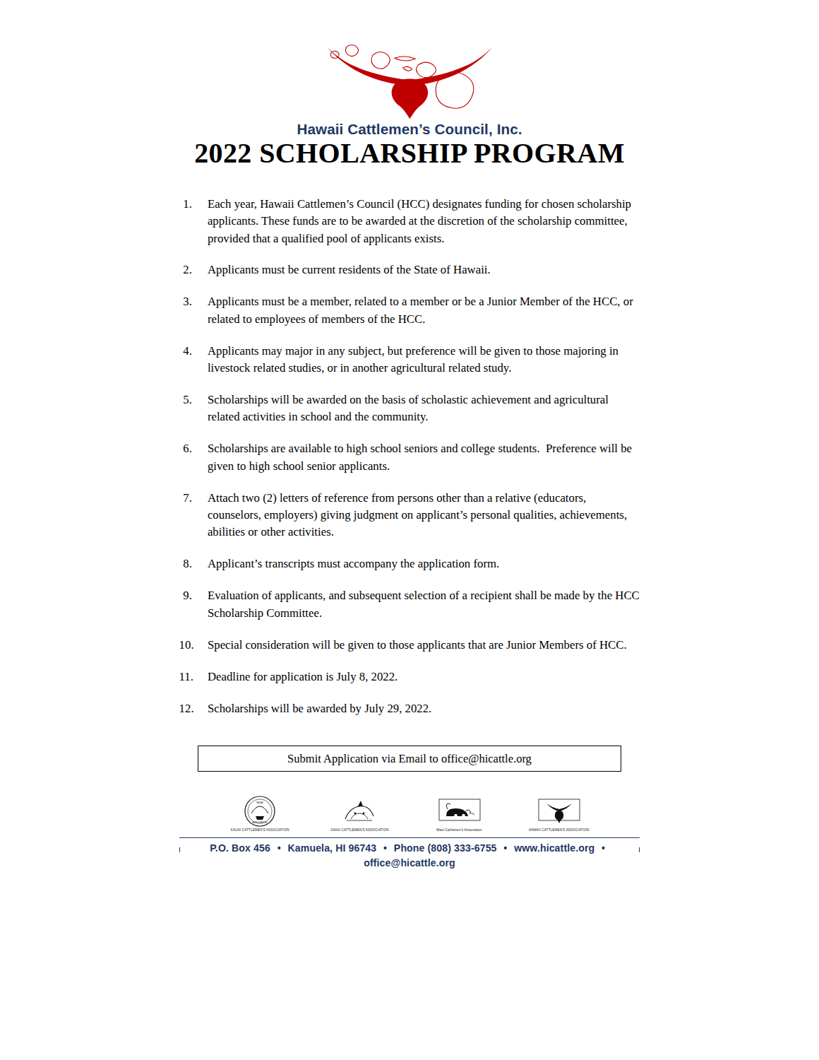Hawaii Cattlemen’s Council, Inc.
2022 SCHOLARSHIP PROGRAM
Each year, Hawaii Cattlemen’s Council (HCC) designates funding for chosen scholarship applicants. These funds are to be awarded at the discretion of the scholarship committee, provided that a qualified pool of applicants exists.
Applicants must be current residents of the State of Hawaii.
Applicants must be a member, related to a member or be a Junior Member of the HCC, or related to employees of members of the HCC.
Applicants may major in any subject, but preference will be given to those majoring in livestock related studies, or in another agricultural related study.
Scholarships will be awarded on the basis of scholastic achievement and agricultural related activities in school and the community.
Scholarships are available to high school seniors and college students. Preference will be given to high school senior applicants.
Attach two (2) letters of reference from persons other than a relative (educators, counselors, employers) giving judgment on applicant’s personal qualities, achievements, abilities or other activities.
Applicant’s transcripts must accompany the application form.
Evaluation of applicants, and subsequent selection of a recipient shall be made by the HCC Scholarship Committee.
Special consideration will be given to those applicants that are Junior Members of HCC.
Deadline for application is July 8, 2022.
Scholarships will be awarded by July 29, 2022.
Submit Application via Email to office@hicattle.org
KAUAI ASSOCIATION
KAUAI CATTLEMEN'S ASSOCIATION
OAHU CATTLEMEN'S ASSOCIATION
Maui Cattlemen's Association
HAWAII CATTLEMEN'S ASSOCIATION
P.O. Box 456 • Kamuela, HI 96743 • Phone (808) 333-6755 • www.hicattle.org • office@hicattle.org